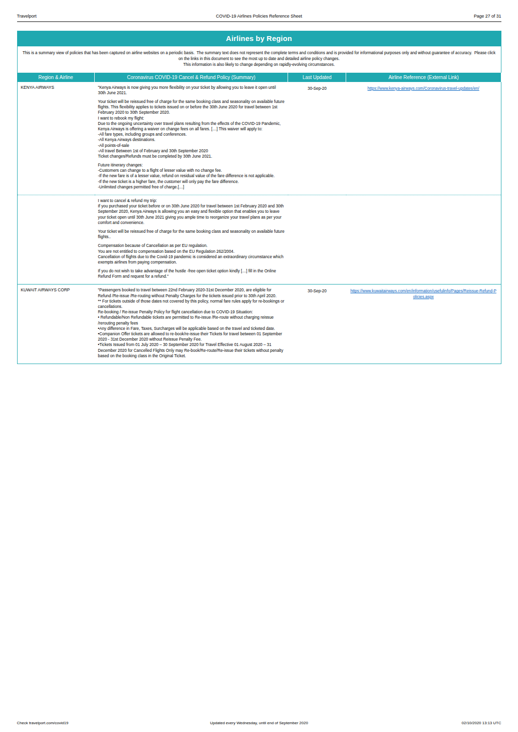Travelport
COVID-19 Airlines Policies Reference Sheet
Page 27 of 31
Airlines by Region
This is a summary view of policies that has been captured on airline websites on a periodic basis. The summary text does not represent the complete terms and conditions and is provided for informational purposes only and without guarantee of accuracy. Please click on the links in this document to see the most up to date and detailed airline policy changes.
This information is also likely to change depending on rapidly-evolving circumstances.
| Region & Airline | Coronavirus COVID-19 Cancel & Refund Policy (Summary) | Last Updated | Airline Reference (External Link) |
| --- | --- | --- | --- |
| KENYA AIRWAYS | "Kenya Airways is now giving you more flexibility on your ticket by allowing you to leave it open until 30th June 2021. Your ticket will be reissued free of charge for the same booking class and seasonality on available future flights. This flexibility applies to tickets issued on or before the 30th June 2020 for travel between 1st February 2020 to 30th September 2020. I want to rebook my flight: Due to the ongoing uncertainty over travel plans resulting from the effects of the COVID-19 Pandemic, Kenya Airways is offering a waiver on change fees on all fares. […] This waiver will apply to: -All fare types, including groups and conferences. -All Kenya Airways destinations. -All points-of-sale -All travel Between 1st of February and 30th September 2020 Ticket changes/Refunds must be completed by 30th June 2021. Future itinerary changes: -Customers can change to a flight of lesser value with no change fee. -If the new fare is of a lesser value, refund on residual value of the fare difference is not applicable. -If the new ticket is a higher fare, the customer will only pay the fare difference. -Unlimited changes permitted free of charge.[…] | 30-Sep-20 | https://www.kenya-airways.com/Coronavirus-travel-updates/en/ |
| | I want to cancel & refund my trip: If you purchased your ticket before or on 30th June 2020 for travel between 1st February 2020 and 30th September 2020, Kenya Airways is allowing you an easy and flexible option that enables you to leave your ticket open until 30th June 2021 giving you ample time to reorganize your travel plans as per your comfort and convenience. Your ticket will be reissued free of charge for the same booking class and seasonality on available future flights.. Compensation because of Cancellation as per EU regulation. You are not entitled to compensation based on the EU Regulation 262/2004. Cancellation of flights due to the Covid-19 pandemic is considered an extraordinary circumstance which exempts airlines from paying compensation. If you do not wish to take advantage of the hustle -free open ticket option kindly […] fill in the Online Refund Form and request for a refund." | | |
| KUWAIT AIRWAYS CORP | "Passengers booked to travel between 22nd February 2020-31st December 2020, are eligible for Refund /Re-issue /Re-routing without Penalty Charges for the tickets issued prior to 30th April 2020. ** For tickets outside of those dates not covered by this policy, normal fare rules apply for re-bookings or cancellations. Re-booking / Re-issue Penalty Policy for flight cancellation due to COVID-19 Situation: • Refundable/Non Refundable tickets are permitted to Re-issue /Re-route without charging reissue /rerouting penalty fees •Any difference in Fare, Taxes, Surcharges will be applicable based on the travel and ticketed date. •Companion Offer tickets are allowed to re-book/re-issue their Tickets for travel between 01 September 2020 - 31st December 2020 without Reissue Penalty Fee. •Tickets Issued from 01 July 2020 – 30 September 2020 for Travel Effective 01 August 2020 – 31 December 2020 for Cancelled Flights Only may Re-book/Re-route/Re-issue their tickets without penalty based on the booking class in the Original Ticket. | 30-Sep-20 | https://www.kuwaitairways.com/en/information/usefulinfo/Pages/Reissue-Refund-Policies.aspx |
Check travelport.com/covid19
Updated every Wednesday, until end of September 2020
02/10/2020 13:13 UTC